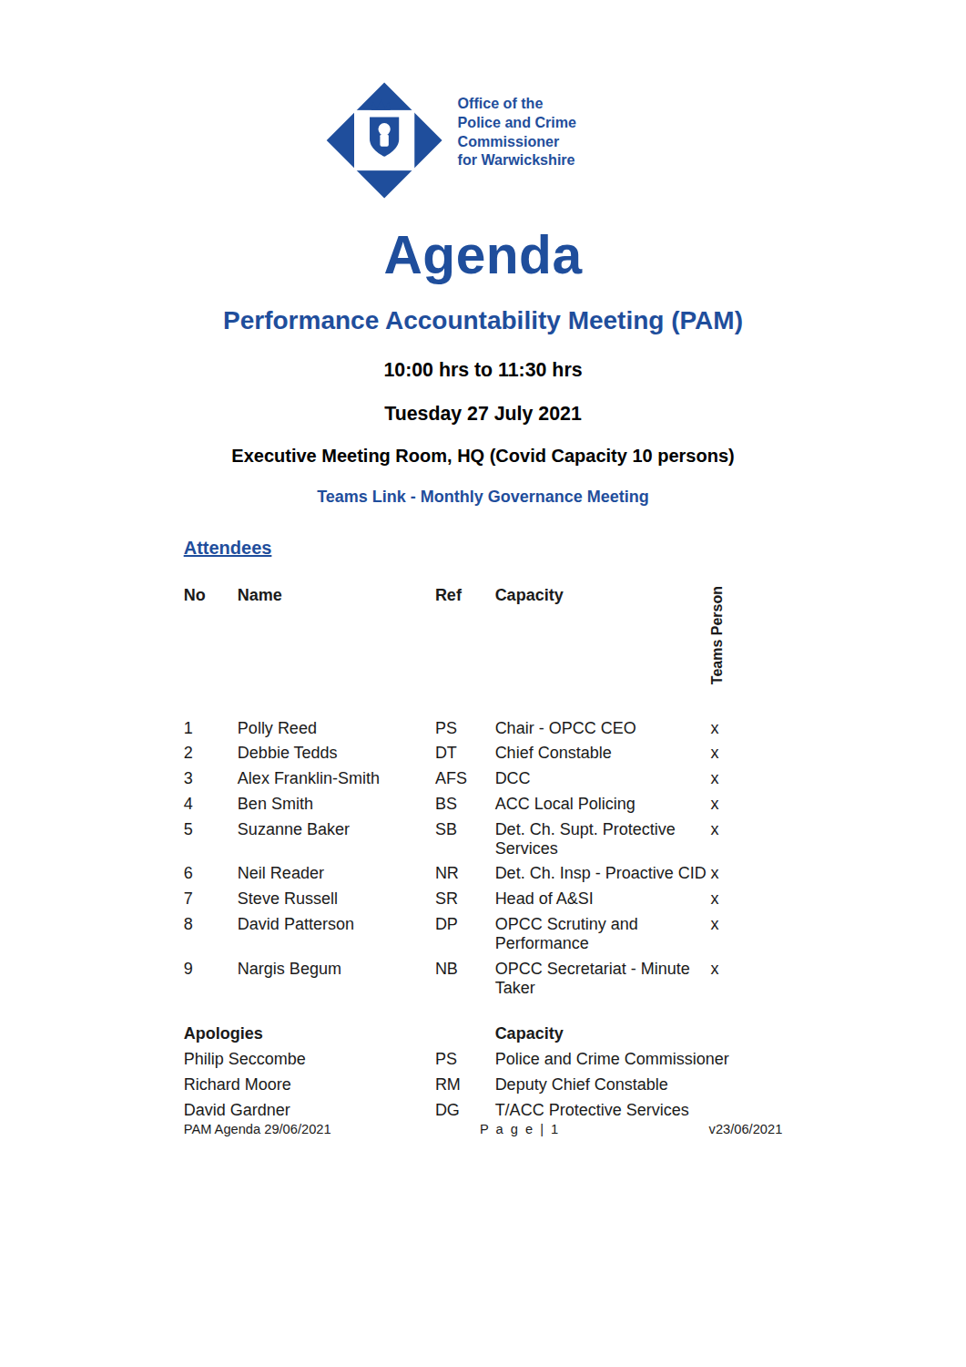Office of the Police and Crime Commissioner for Warwickshire
Agenda
Performance Accountability Meeting (PAM)
10:00 hrs to 11:30 hrs
Tuesday 27 July 2021
Executive Meeting Room, HQ (Covid Capacity 10 persons)
Teams Link - Monthly Governance Meeting
Attendees
| No | Name | Ref | Capacity | Teams Person |
| --- | --- | --- | --- | --- |
| 1 | Polly Reed | PS | Chair - OPCC CEO | x |
| 2 | Debbie Tedds | DT | Chief Constable | x |
| 3 | Alex Franklin-Smith | AFS | DCC | x |
| 4 | Ben Smith | BS | ACC Local Policing | x |
| 5 | Suzanne Baker | SB | Det. Ch. Supt. Protective Services | x |
| 6 | Neil Reader | NR | Det. Ch. Insp - Proactive CID | x |
| 7 | Steve Russell | SR | Head of A&SI | x |
| 8 | David Patterson | DP | OPCC Scrutiny and Performance | x |
| 9 | Nargis Begum | NB | OPCC Secretariat - Minute Taker | x |
| Apologies | | Capacity |
| --- | --- | --- |
| Philip Seccombe | PS | Police and Crime Commissioner |
| Richard Moore | RM | Deputy Chief Constable |
| David Gardner | DG | T/ACC Protective Services |
PAM Agenda 29/06/2021 P a g e | 1 v23/06/2021